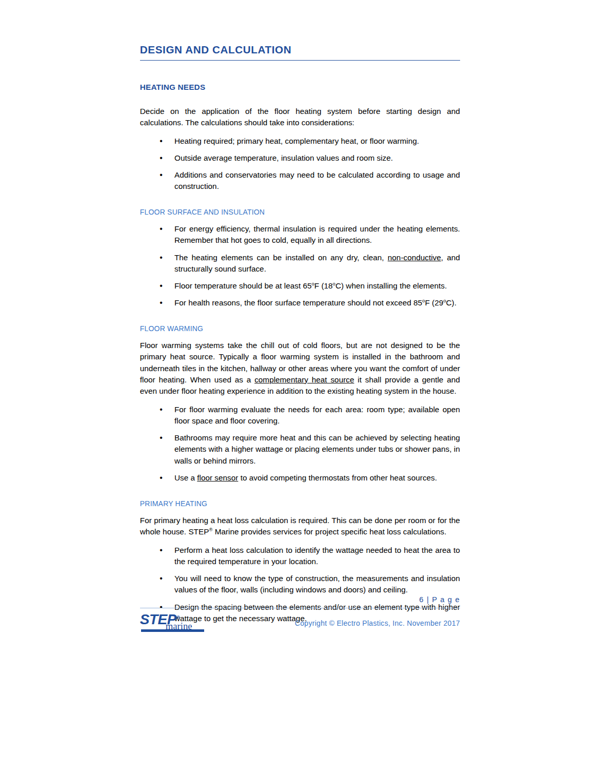DESIGN AND CALCULATION
HEATING NEEDS
Decide on the application of the floor heating system before starting design and calculations. The calculations should take into considerations:
Heating required; primary heat, complementary heat, or floor warming.
Outside average temperature, insulation values and room size.
Additions and conservatories may need to be calculated according to usage and construction.
FLOOR SURFACE AND INSULATION
For energy efficiency, thermal insulation is required under the heating elements. Remember that hot goes to cold, equally in all directions.
The heating elements can be installed on any dry, clean, non-conductive, and structurally sound surface.
Floor temperature should be at least 65oF (18oC) when installing the elements.
For health reasons, the floor surface temperature should not exceed 85oF (29oC).
FLOOR WARMING
Floor warming systems take the chill out of cold floors, but are not designed to be the primary heat source. Typically a floor warming system is installed in the bathroom and underneath tiles in the kitchen, hallway or other areas where you want the comfort of under floor heating. When used as a complementary heat source it shall provide a gentle and even under floor heating experience in addition to the existing heating system in the house.
For floor warming evaluate the needs for each area: room type; available open floor space and floor covering.
Bathrooms may require more heat and this can be achieved by selecting heating elements with a higher wattage or placing elements under tubs or shower pans, in walls or behind mirrors.
Use a floor sensor to avoid competing thermostats from other heat sources.
PRIMARY HEATING
For primary heating a heat loss calculation is required. This can be done per room or for the whole house. STEP® Marine provides services for project specific heat loss calculations.
Perform a heat loss calculation to identify the wattage needed to heat the area to the required temperature in your location.
You will need to know the type of construction, the measurements and insulation values of the floor, walls (including windows and doors) and ceiling.
Design the spacing between the elements and/or use an element type with higher wattage to get the necessary wattage.
6 | P a g e
STEP® marine Copyright © Electro Plastics, Inc. November 2017